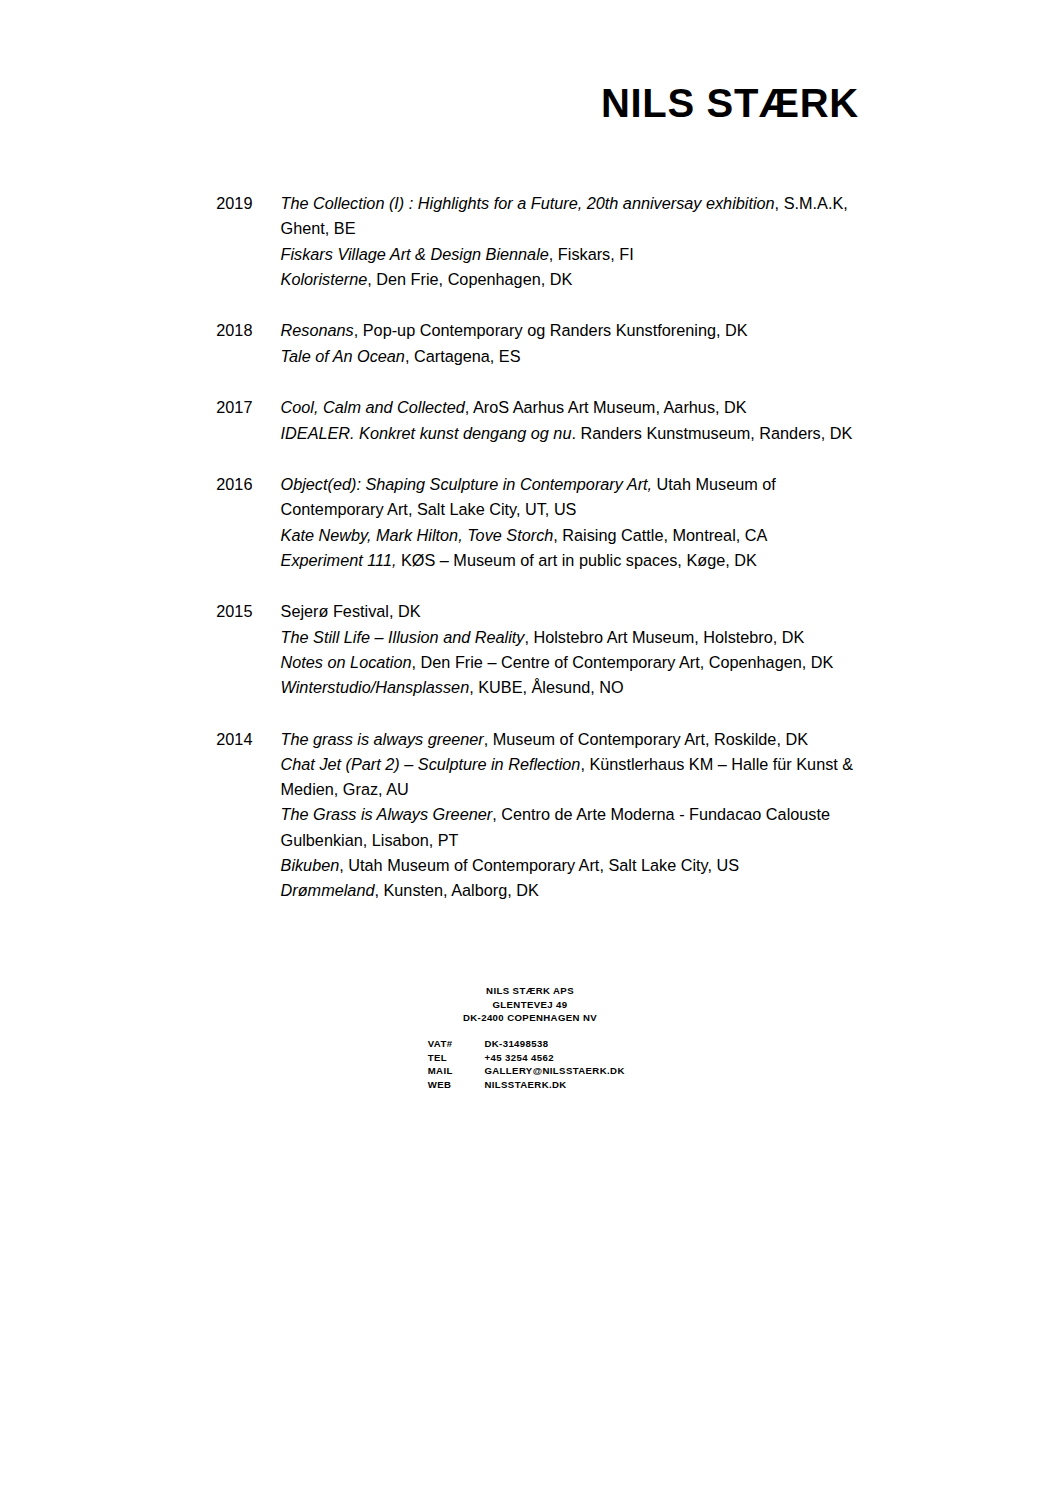NILS STÆRK
| 2019 | The Collection (I) : Highlights for a Future, 20th anniversay exhibition , S.M.A.K, Ghent, BE Fiskars Village Art & Design Biennale , Fiskars, FI Koloristerne , Den Frie, Copenhagen, DK |
| 2018 | Resonans , Pop-up Contemporary og Randers Kunstforening, DK Tale of An Ocean , Cartagena, ES |
| 2017 | Cool, Calm and Collected , AroS Aarhus Art Museum, Aarhus, DK IDEALER. Konkret kunst dengang og nu . Randers Kunstmuseum, Randers, DK |
| 2016 | Object(ed): Shaping Sculpture in Contemporary Art, Utah Museum of Contemporary Art, Salt Lake City, UT, US Kate Newby, Mark Hilton, Tove Storch , Raising Cattle, Montreal, CA Experiment 111, KØS – Museum of art in public spaces, Køge, DK |
| 2015 | Sejerø Festival, DK The Still Life – Illusion and Reality , Holstebro Art Museum, Holstebro, DK Notes on Location , Den Frie – Centre of Contemporary Art, Copenhagen, DK Winterstudio/Hansplassen , KUBE, Ålesund, NO |
| 2014 | The grass is always greener , Museum of Contemporary Art, Roskilde, DK Chat Jet (Part 2) – Sculpture in Reflection , Künstlerhaus KM – Halle für Kunst & Medien, Graz, AU The Grass is Always Greener , Centro de Arte Moderna - Fundacao Calouste Gulbenkian, Lisabon, PT Bikuben , Utah Museum of Contemporary Art, Salt Lake City, US Drømmeland , Kunsten, Aalborg, DK |
NILS STÆRK APS
GLENTEVEJ 49
DK-2400 COPENHAGEN NV
| VAT# | DK-31498538 |
| TEL | +45 3254 4562 |
| MAIL | GALLERY@NILSSTAERK.DK |
| WEB | NILSSTAERK.DK |